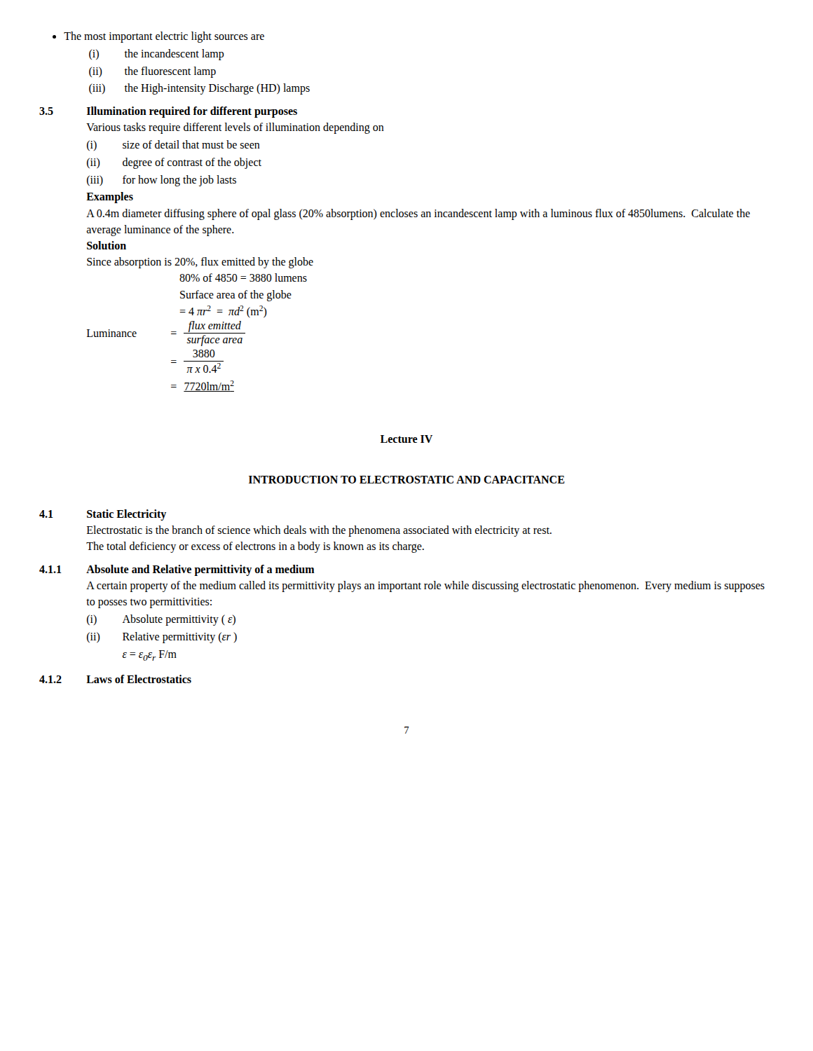The most important electric light sources are
(i) the incandescent lamp
(ii) the fluorescent lamp
(iii) the High-intensity Discharge (HD) lamps
3.5 Illumination required for different purposes
Various tasks require different levels of illumination depending on
(i) size of detail that must be seen
(ii) degree of contrast of the object
(iii) for how long the job lasts
Examples
A 0.4m diameter diffusing sphere of opal glass (20% absorption) encloses an incandescent lamp with a luminous flux of 4850lumens. Calculate the average luminance of the sphere.
Solution
Since absorption is 20%, flux emitted by the globe
80% of 4850 = 3880 lumens
Surface area of the globe
= 4 πr2 = πd2 (m2)
Luminance = flux emitted surface area
= 3880 π x 0.42
= 7720lm/m2
Lecture IV
INTRODUCTION TO ELECTROSTATIC AND CAPACITANCE
4.1 Static Electricity
Electrostatic is the branch of science which deals with the phenomena associated with electricity at rest.
The total deficiency or excess of electrons in a body is known as its charge.
4.1.1 Absolute and Relative permittivity of a medium
A certain property of the medium called its permittivity plays an important role while discussing electrostatic phenomenon. Every medium is supposes to posses two permittivities:
(i) Absolute permittivity ( ε)
(ii) Relative permittivity (εr )
ε = ε0εr F/m
4.1.2 Laws of Electrostatics
7